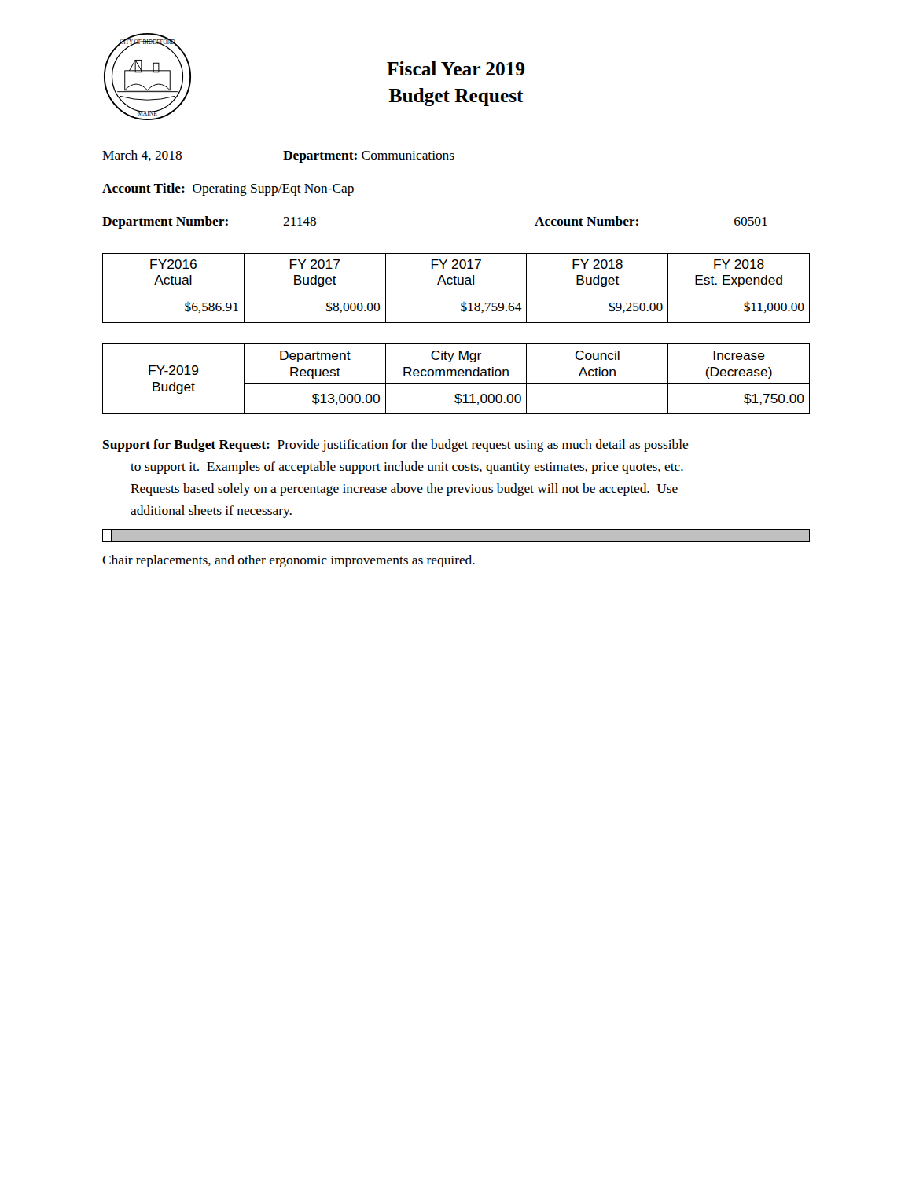CITY OF BIDDEFORD MAINE
Fiscal Year 2019
Budget Request
March 4, 2018
Department: Communications
Account Title: Operating Supp/Eqt Non-Cap
Department Number:
21148
Account Number:
60501
| FY2016 Actual | FY 2017 Budget | FY 2017 Actual | FY 2018 Budget | FY 2018 Est. Expended |
| $6,586.91 | $8,000.00 | $18,759.64 | $9,250.00 | $11,000.00 |
| FY-2019 Budget | Department Request | City Mgr Recommendation | Council Action | Increase (Decrease) |
| $13,000.00 | $11,000.00 | | $1,750.00 |
Support for Budget Request: Provide justification for the budget request using as much detail as possible
to support it. Examples of acceptable support include unit costs, quantity estimates, price quotes, etc.
Requests based solely on a percentage increase above the previous budget will not be accepted. Use
additional sheets if necessary.
Chair replacements, and other ergonomic improvements as required.